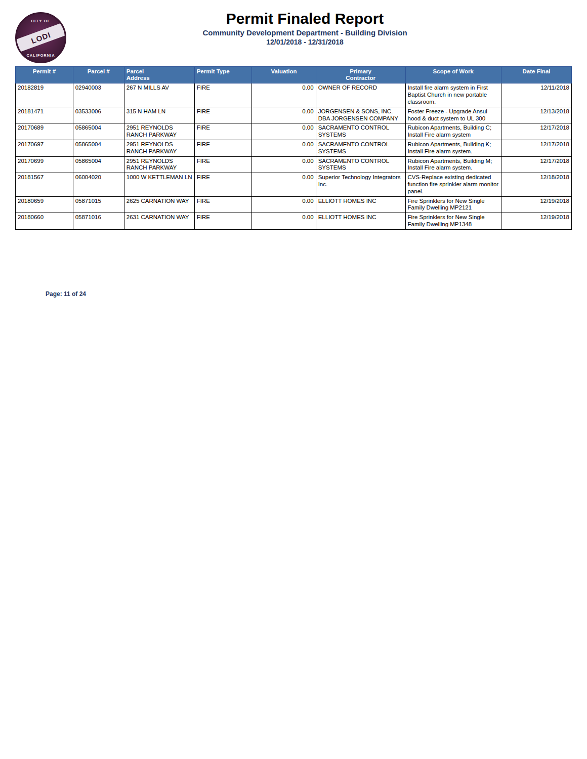CITY OF
LODI
CALIFORNIA
Permit Finaled Report
Community Development Department - Building Division
12/01/2018 - 12/31/2018
| Permit # | Parcel # | Parcel Address | Permit Type | Valuation | Primary Contractor | Scope of Work | Date Final |
| --- | --- | --- | --- | --- | --- | --- | --- |
| 20182819 | 02940003 | 267 N MILLS AV | FIRE | 0.00 | OWNER OF RECORD | Install fire alarm system in First Baptist Church in new portable classroom. | 12/11/2018 |
| 20181471 | 03533006 | 315 N HAM LN | FIRE | 0.00 | JORGENSEN & SONS, INC. DBA JORGENSEN COMPANY | Foster Freeze - Upgrade Ansul hood & duct system to UL 300 | 12/13/2018 |
| 20170689 | 05865004 | 2951 REYNOLDS RANCH PARKWAY | FIRE | 0.00 | SACRAMENTO CONTROL SYSTEMS | Rubicon Apartments, Building C; Install Fire alarm system | 12/17/2018 |
| 20170697 | 05865004 | 2951 REYNOLDS RANCH PARKWAY | FIRE | 0.00 | SACRAMENTO CONTROL SYSTEMS | Rubicon Apartments, Building K; Install Fire alarm system. | 12/17/2018 |
| 20170699 | 05865004 | 2951 REYNOLDS RANCH PARKWAY | FIRE | 0.00 | SACRAMENTO CONTROL SYSTEMS | Rubicon Apartments, Building M; Install Fire alarm system. | 12/17/2018 |
| 20181567 | 06004020 | 1000 W KETTLEMAN LN | FIRE | 0.00 | Superior Technology Integrators Inc. | CVS-Replace existing dedicated function fire sprinkler alarm monitor panel. | 12/18/2018 |
| 20180659 | 05871015 | 2625 CARNATION WAY | FIRE | 0.00 | ELLIOTT HOMES INC | Fire Sprinklers for New Single Family Dwelling MP2121 | 12/19/2018 |
| 20180660 | 05871016 | 2631 CARNATION WAY | FIRE | 0.00 | ELLIOTT HOMES INC | Fire Sprinklers for New Single Family Dwelling MP1348 | 12/19/2018 |
Page: 11 of 24